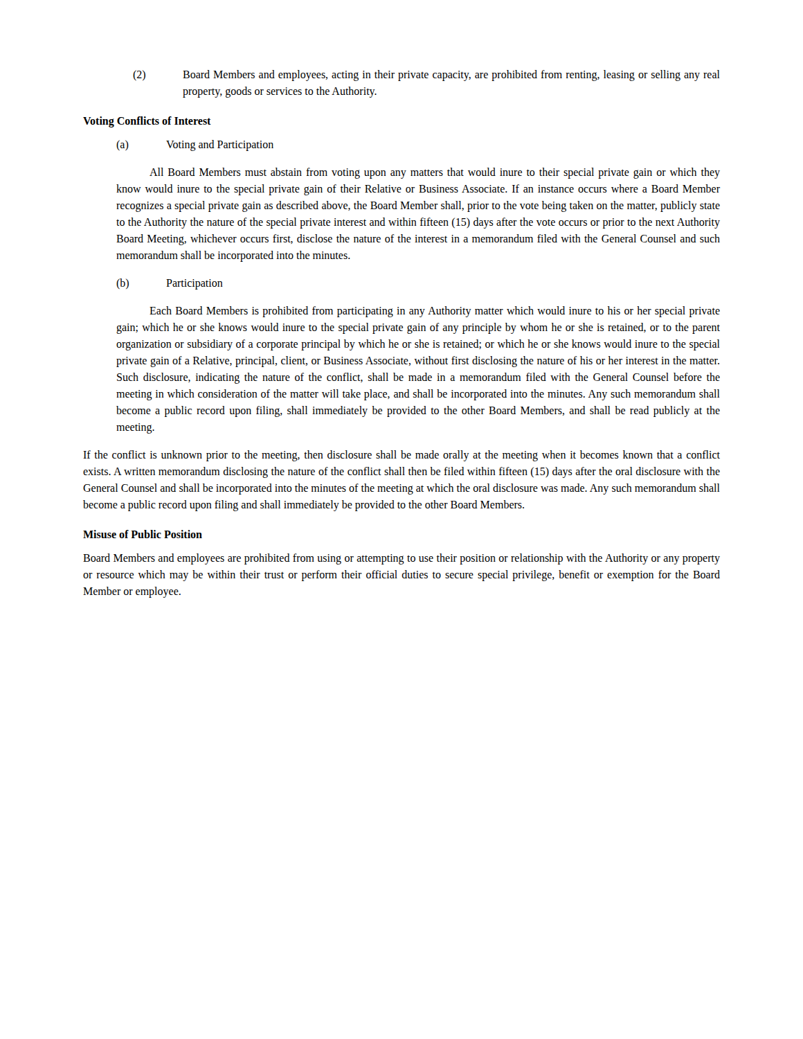(2) Board Members and employees, acting in their private capacity, are prohibited from renting, leasing or selling any real property, goods or services to the Authority.
Voting Conflicts of Interest
(a) Voting and Participation
All Board Members must abstain from voting upon any matters that would inure to their special private gain or which they know would inure to the special private gain of their Relative or Business Associate. If an instance occurs where a Board Member recognizes a special private gain as described above, the Board Member shall, prior to the vote being taken on the matter, publicly state to the Authority the nature of the special private interest and within fifteen (15) days after the vote occurs or prior to the next Authority Board Meeting, whichever occurs first, disclose the nature of the interest in a memorandum filed with the General Counsel and such memorandum shall be incorporated into the minutes.
(b) Participation
Each Board Members is prohibited from participating in any Authority matter which would inure to his or her special private gain; which he or she knows would inure to the special private gain of any principle by whom he or she is retained, or to the parent organization or subsidiary of a corporate principal by which he or she is retained; or which he or she knows would inure to the special private gain of a Relative, principal, client, or Business Associate, without first disclosing the nature of his or her interest in the matter. Such disclosure, indicating the nature of the conflict, shall be made in a memorandum filed with the General Counsel before the meeting in which consideration of the matter will take place, and shall be incorporated into the minutes. Any such memorandum shall become a public record upon filing, shall immediately be provided to the other Board Members, and shall be read publicly at the meeting.
If the conflict is unknown prior to the meeting, then disclosure shall be made orally at the meeting when it becomes known that a conflict exists. A written memorandum disclosing the nature of the conflict shall then be filed within fifteen (15) days after the oral disclosure with the General Counsel and shall be incorporated into the minutes of the meeting at which the oral disclosure was made. Any such memorandum shall become a public record upon filing and shall immediately be provided to the other Board Members.
Misuse of Public Position
Board Members and employees are prohibited from using or attempting to use their position or relationship with the Authority or any property or resource which may be within their trust or perform their official duties to secure special privilege, benefit or exemption for the Board Member or employee.